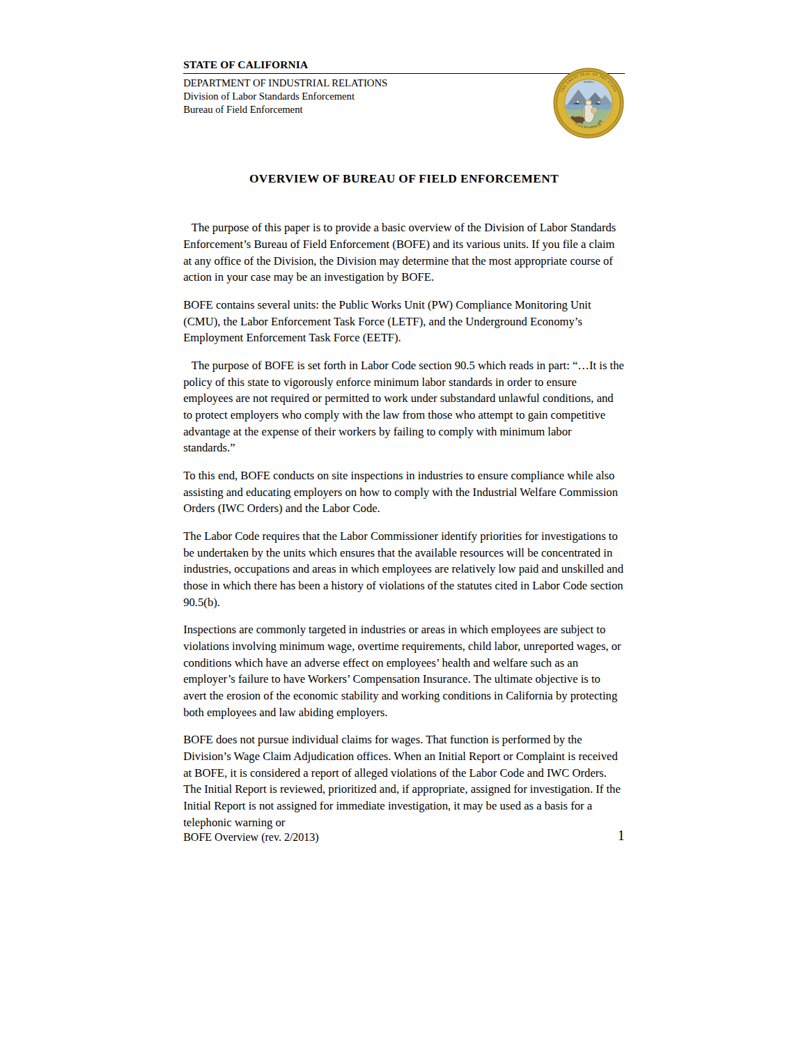STATE OF CALIFORNIA
DEPARTMENT OF INDUSTRIAL RELATIONS
Division of Labor Standards Enforcement
Bureau of Field Enforcement
THE GREAT SEAL OF THE STATE CALIFORNIA EUREKA
OVERVIEW OF BUREAU OF FIELD ENFORCEMENT
The purpose of this paper is to provide a basic overview of the Division of Labor Standards Enforcement’s Bureau of Field Enforcement (BOFE) and its various units. If you file a claim at any office of the Division, the Division may determine that the most appropriate course of action in your case may be an investigation by BOFE.
BOFE contains several units: the Public Works Unit (PW) Compliance Monitoring Unit (CMU), the Labor Enforcement Task Force (LETF), and the Underground Economy’s Employment Enforcement Task Force (EETF).
The purpose of BOFE is set forth in Labor Code section 90.5 which reads in part: “…It is the policy of this state to vigorously enforce minimum labor standards in order to ensure employees are not required or permitted to work under substandard unlawful conditions, and to protect employers who comply with the law from those who attempt to gain competitive advantage at the expense of their workers by failing to comply with minimum labor standards.”
To this end, BOFE conducts on site inspections in industries to ensure compliance while also assisting and educating employers on how to comply with the Industrial Welfare Commission Orders (IWC Orders) and the Labor Code.
The Labor Code requires that the Labor Commissioner identify priorities for investigations to be undertaken by the units which ensures that the available resources will be concentrated in industries, occupations and areas in which employees are relatively low paid and unskilled and those in which there has been a history of violations of the statutes cited in Labor Code section 90.5(b).
Inspections are commonly targeted in industries or areas in which employees are subject to violations involving minimum wage, overtime requirements, child labor, unreported wages, or conditions which have an adverse effect on employees’ health and welfare such as an employer’s failure to have Workers’ Compensation Insurance. The ultimate objective is to avert the erosion of the economic stability and working conditions in California by protecting both employees and law abiding employers.
BOFE does not pursue individual claims for wages. That function is performed by the Division’s Wage Claim Adjudication offices. When an Initial Report or Complaint is received at BOFE, it is considered a report of alleged violations of the Labor Code and IWC Orders. The Initial Report is reviewed, prioritized and, if appropriate, assigned for investigation. If the Initial Report is not assigned for immediate investigation, it may be used as a basis for a telephonic warning or
BOFE Overview (rev. 2/2013)
1